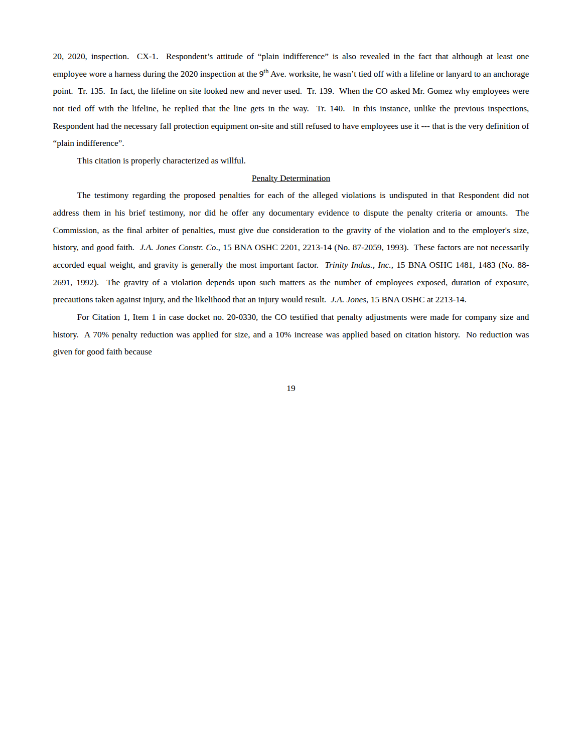20, 2020, inspection. CX-1. Respondent’s attitude of “plain indifference” is also revealed in the fact that although at least one employee wore a harness during the 2020 inspection at the 9th Ave. worksite, he wasn’t tied off with a lifeline or lanyard to an anchorage point. Tr. 135. In fact, the lifeline on site looked new and never used. Tr. 139. When the CO asked Mr. Gomez why employees were not tied off with the lifeline, he replied that the line gets in the way. Tr. 140. In this instance, unlike the previous inspections, Respondent had the necessary fall protection equipment on-site and still refused to have employees use it --- that is the very definition of “plain indifference”.
This citation is properly characterized as willful.
Penalty Determination
The testimony regarding the proposed penalties for each of the alleged violations is undisputed in that Respondent did not address them in his brief testimony, nor did he offer any documentary evidence to dispute the penalty criteria or amounts. The Commission, as the final arbiter of penalties, must give due consideration to the gravity of the violation and to the employer's size, history, and good faith. J.A. Jones Constr. Co., 15 BNA OSHC 2201, 2213-14 (No. 87-2059, 1993). These factors are not necessarily accorded equal weight, and gravity is generally the most important factor. Trinity Indus., Inc., 15 BNA OSHC 1481, 1483 (No. 88-2691, 1992). The gravity of a violation depends upon such matters as the number of employees exposed, duration of exposure, precautions taken against injury, and the likelihood that an injury would result. J.A. Jones, 15 BNA OSHC at 2213-14.
For Citation 1, Item 1 in case docket no. 20-0330, the CO testified that penalty adjustments were made for company size and history. A 70% penalty reduction was applied for size, and a 10% increase was applied based on citation history. No reduction was given for good faith because
19